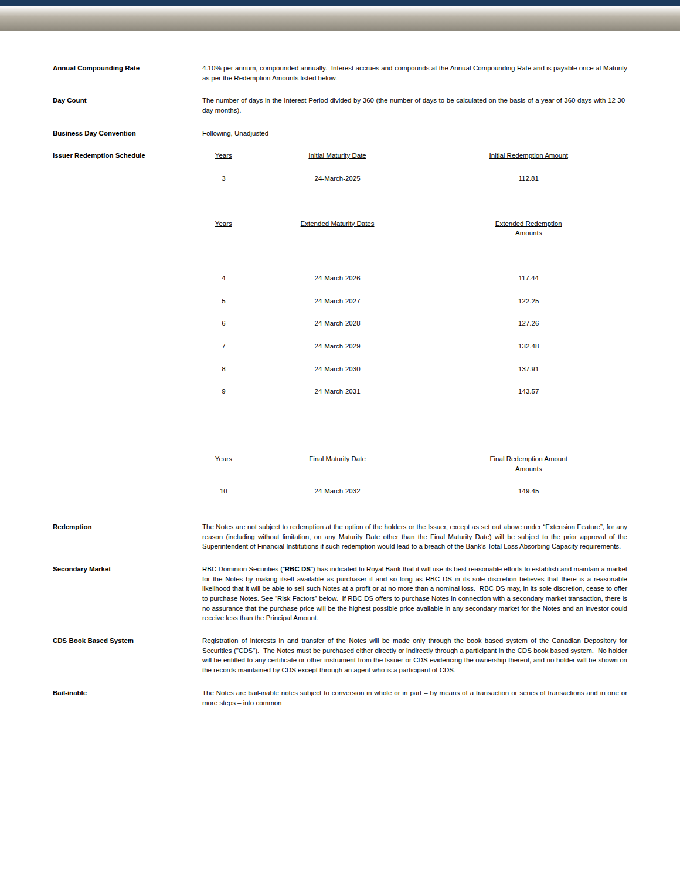| Annual Compounding Rate | 4.10% per annum, compounded annually. Interest accrues and compounds at the Annual Compounding Rate and is payable once at Maturity as per the Redemption Amounts listed below. |
| Day Count | The number of days in the Interest Period divided by 360 (the number of days to be calculated on the basis of a year of 360 days with 12 30-day months). |
| Business Day Convention | Following, Unadjusted |
| Issuer Redemption Schedule | / Years / Initial Maturity Date / Initial Redemption Amount / / 3 / 24-March-2025 / 112.81 / / Years / Extended Maturity Dates / Extended Redemption Amounts / / 4 / 24-March-2026 / 117.44 / / 5 / 24-March-2027 / 122.25 / / 6 / 24-March-2028 / 127.26 / / 7 / 24-March-2029 / 132.48 / / 8 / 24-March-2030 / 137.91 / / 9 / 24-March-2031 / 143.57 / / Years / Final Maturity Date / Final Redemption Amount Amounts / / 10 / 24-March-2032 / 149.45 / |
| Redemption | The Notes are not subject to redemption at the option of the holders or the Issuer, except as set out above under “Extension Feature”, for any reason (including without limitation, on any Maturity Date other than the Final Maturity Date) will be subject to the prior approval of the Superintendent of Financial Institutions if such redemption would lead to a breach of the Bank’s Total Loss Absorbing Capacity requirements. |
| Secondary Market | RBC Dominion Securities (“ RBC DS ”) has indicated to Royal Bank that it will use its best reasonable efforts to establish and maintain a market for the Notes by making itself available as purchaser if and so long as RBC DS in its sole discretion believes that there is a reasonable likelihood that it will be able to sell such Notes at a profit or at no more than a nominal loss. RBC DS may, in its sole discretion, cease to offer to purchase Notes. See “Risk Factors” below. If RBC DS offers to purchase Notes in connection with a secondary market transaction, there is no assurance that the purchase price will be the highest possible price available in any secondary market for the Notes and an investor could receive less than the Principal Amount. |
| CDS Book Based System | Registration of interests in and transfer of the Notes will be made only through the book based system of the Canadian Depository for Securities ("CDS"). The Notes must be purchased either directly or indirectly through a participant in the CDS book based system. No holder will be entitled to any certificate or other instrument from the Issuer or CDS evidencing the ownership thereof, and no holder will be shown on the records maintained by CDS except through an agent who is a participant of CDS. |
| Bail-inable | The Notes are bail-inable notes subject to conversion in whole or in part – by means of a transaction or series of transactions and in one or more steps – into common |